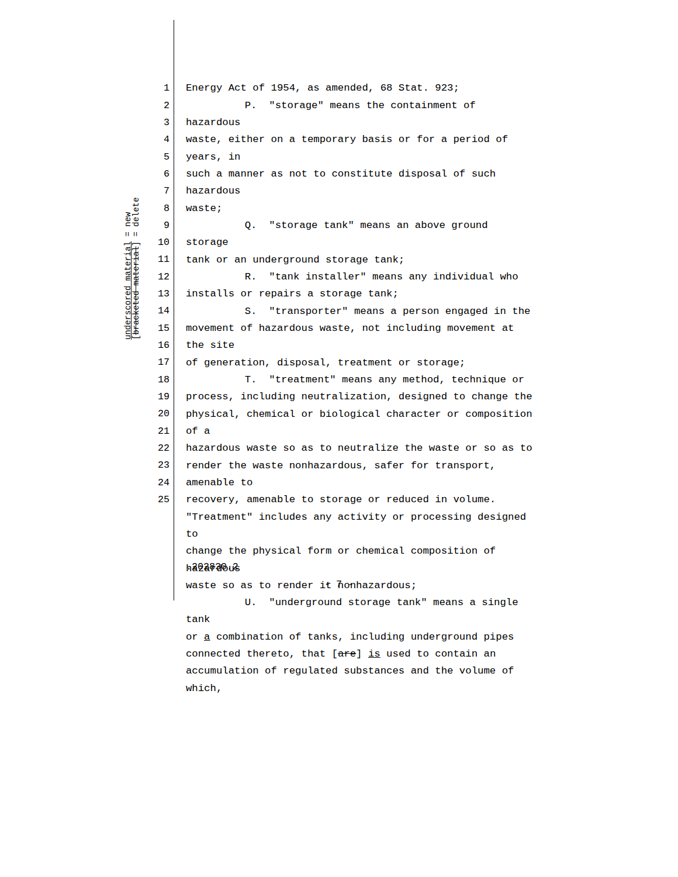underscored material = new
[bracketed material] = delete
1
2
3
4
5
6
7
8
9
10
11
12
13
14
15
16
17
18
19
20
21
22
23
24
25
Energy Act of 1954, as amended, 68 Stat. 923;
P. "storage" means the containment of hazardous
waste, either on a temporary basis or for a period of years, in
such a manner as not to constitute disposal of such hazardous
waste;
Q. "storage tank" means an above ground storage
tank or an underground storage tank;
R. "tank installer" means any individual who
installs or repairs a storage tank;
S. "transporter" means a person engaged in the
movement of hazardous waste, not including movement at the site
of generation, disposal, treatment or storage;
T. "treatment" means any method, technique or
process, including neutralization, designed to change the
physical, chemical or biological character or composition of a
hazardous waste so as to neutralize the waste or so as to
render the waste nonhazardous, safer for transport, amenable to
recovery, amenable to storage or reduced in volume.
"Treatment" includes any activity or processing designed to
change the physical form or chemical composition of hazardous
waste so as to render it nonhazardous;
U. "underground storage tank" means a single tank
or a combination of tanks, including underground pipes
connected thereto, that [are] is used to contain an
accumulation of regulated substances and the volume of which,
.202830.2
- 7 -